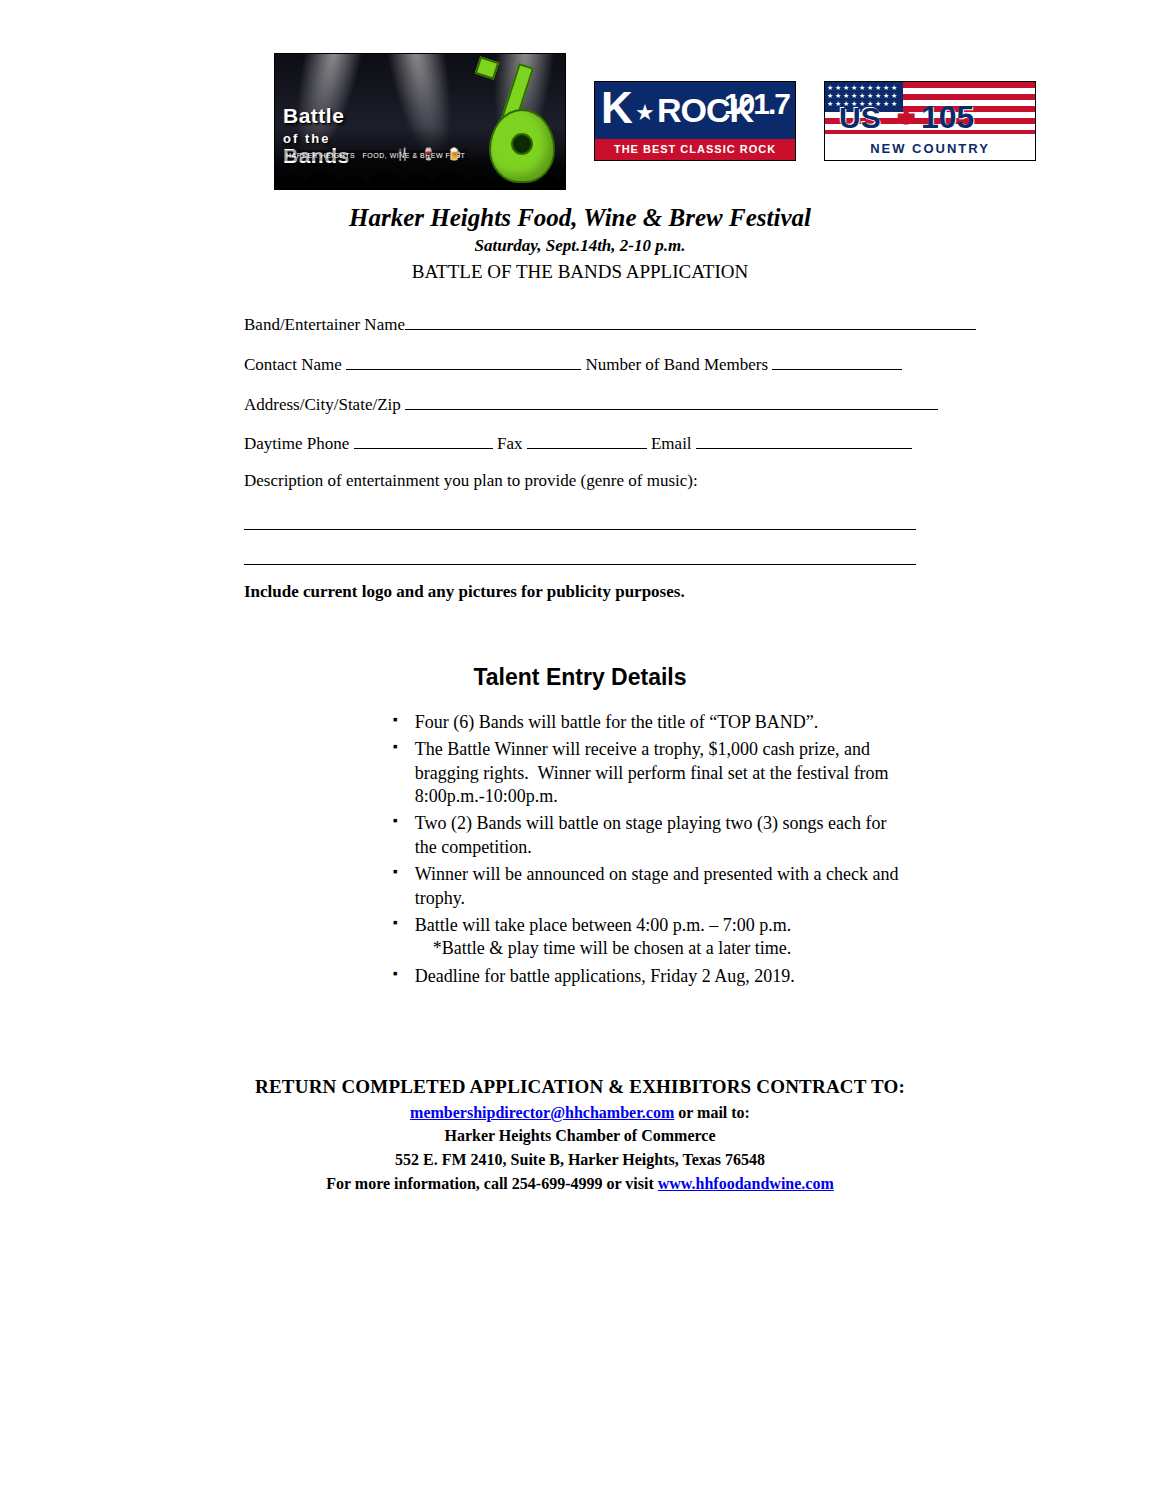Battle
of the
Bands
HARKER HEIGHTS FOOD, WINE & BREW FEST
🍴 🍷 🍺
K
★
ROCK
101.7
THE BEST CLASSIC ROCK
★★★★★★★★★
★★★★★★★★★
★★★★★★★★★
US
✚
105
NEW COUNTRY
Harker Heights Food, Wine & Brew Festival
Saturday, Sept.14th, 2-10 p.m.
BATTLE OF THE BANDS APPLICATION
Band/Entertainer Name
Contact Name Number of Band Members
Address/City/State/Zip
Daytime Phone Fax Email
Description of entertainment you plan to provide (genre of music):
Include current logo and any pictures for publicity purposes.
Talent Entry Details
Four (6) Bands will battle for the title of “TOP BAND”.
The Battle Winner will receive a trophy, $1,000 cash prize, and bragging rights. Winner will perform final set at the festival from 8:00p.m.-10:00p.m.
Two (2) Bands will battle on stage playing two (3) songs each for the competition.
Winner will be announced on stage and presented with a check and trophy.
Battle will take place between 4:00 p.m. – 7:00 p.m. *Battle & play time will be chosen at a later time.
Deadline for battle applications, Friday 2 Aug, 2019.
RETURN COMPLETED APPLICATION & EXHIBITORS CONTRACT TO:
membershipdirector@hhchamber.com or mail to:
Harker Heights Chamber of Commerce
552 E. FM 2410, Suite B, Harker Heights, Texas 76548
For more information, call 254-699-4999 or visit www.hhfoodandwine.com